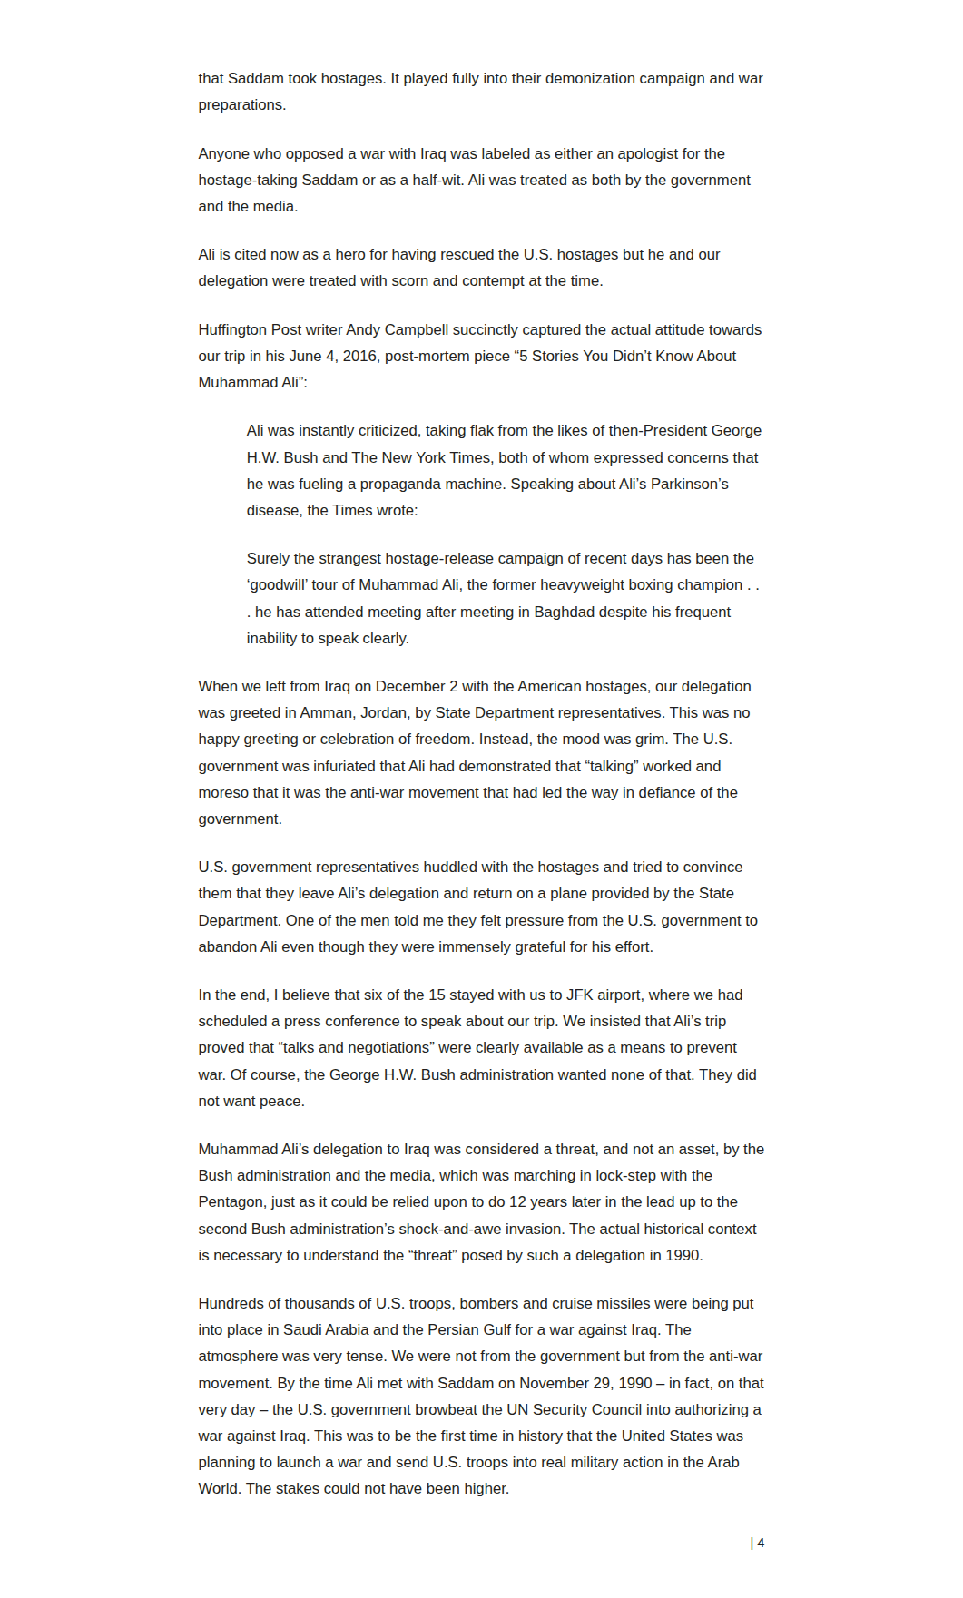that Saddam took hostages. It played fully into their demonization campaign and war preparations.
Anyone who opposed a war with Iraq was labeled as either an apologist for the hostage-taking Saddam or as a half-wit. Ali was treated as both by the government and the media.
Ali is cited now as a hero for having rescued the U.S. hostages but he and our delegation were treated with scorn and contempt at the time.
Huffington Post writer Andy Campbell succinctly captured the actual attitude towards our trip in his June 4, 2016, post-mortem piece “5 Stories You Didn’t Know About Muhammad Ali”:
Ali was instantly criticized, taking flak from the likes of then-President George H.W. Bush and The New York Times, both of whom expressed concerns that he was fueling a propaganda machine. Speaking about Ali’s Parkinson’s disease, the Times wrote:
Surely the strangest hostage-release campaign of recent days has been the ‘goodwill’ tour of Muhammad Ali, the former heavyweight boxing champion . . . he has attended meeting after meeting in Baghdad despite his frequent inability to speak clearly.
When we left from Iraq on December 2 with the American hostages, our delegation was greeted in Amman, Jordan, by State Department representatives. This was no happy greeting or celebration of freedom. Instead, the mood was grim. The U.S. government was infuriated that Ali had demonstrated that “talking” worked and moreso that it was the anti-war movement that had led the way in defiance of the government.
U.S. government representatives huddled with the hostages and tried to convince them that they leave Ali’s delegation and return on a plane provided by the State Department. One of the men told me they felt pressure from the U.S. government to abandon Ali even though they were immensely grateful for his effort.
In the end, I believe that six of the 15 stayed with us to JFK airport, where we had scheduled a press conference to speak about our trip. We insisted that Ali’s trip proved that “talks and negotiations” were clearly available as a means to prevent war. Of course, the George H.W. Bush administration wanted none of that. They did not want peace.
Muhammad Ali’s delegation to Iraq was considered a threat, and not an asset, by the Bush administration and the media, which was marching in lock-step with the Pentagon, just as it could be relied upon to do 12 years later in the lead up to the second Bush administration’s shock-and-awe invasion. The actual historical context is necessary to understand the “threat” posed by such a delegation in 1990.
Hundreds of thousands of U.S. troops, bombers and cruise missiles were being put into place in Saudi Arabia and the Persian Gulf for a war against Iraq. The atmosphere was very tense. We were not from the government but from the anti-war movement. By the time Ali met with Saddam on November 29, 1990 – in fact, on that very day – the U.S. government browbeat the UN Security Council into authorizing a war against Iraq. This was to be the first time in history that the United States was planning to launch a war and send U.S. troops into real military action in the Arab World. The stakes could not have been higher.
| 4